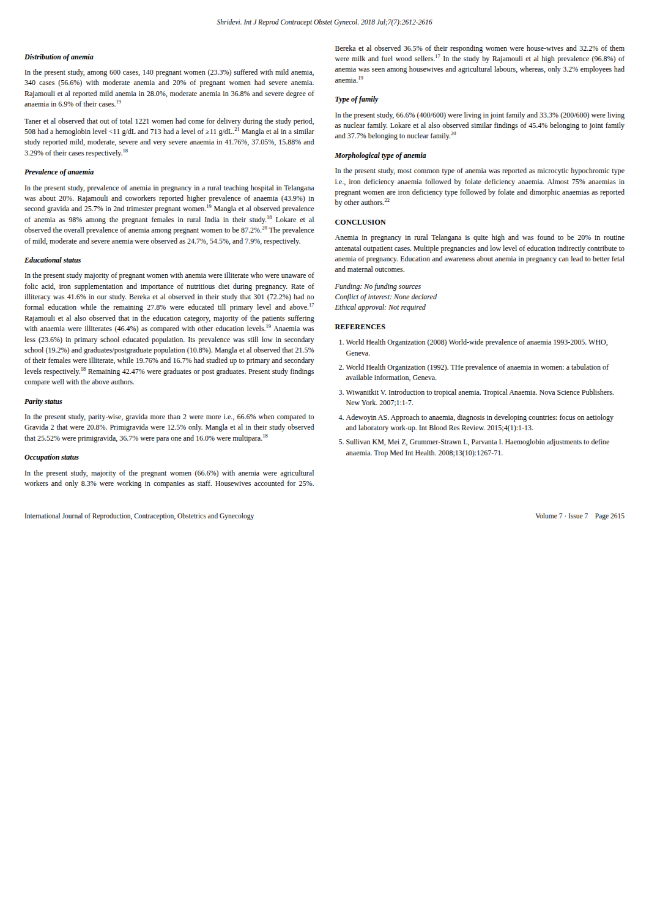Shridevi. Int J Reprod Contracept Obstet Gynecol. 2018 Jul;7(7):2612-2616
Distribution of anemia
In the present study, among 600 cases, 140 pregnant women (23.3%) suffered with mild anemia, 340 cases (56.6%) with moderate anemia and 20% of pregnant women had severe anemia. Rajamouli et al reported mild anemia in 28.0%, moderate anemia in 36.8% and severe degree of anaemia in 6.9% of their cases.19
Taner et al observed that out of total 1221 women had come for delivery during the study period, 508 had a hemoglobin level <11 g/dL and 713 had a level of ≥11 g/dL.21 Mangla et al in a similar study reported mild, moderate, severe and very severe anaemia in 41.76%, 37.05%, 15.88% and 3.29% of their cases respectively.18
Prevalence of anaemia
In the present study, prevalence of anemia in pregnancy in a rural teaching hospital in Telangana was about 20%. Rajamouli and coworkers reported higher prevalence of anaemia (43.9%) in second gravida and 25.7% in 2nd trimester pregnant women.19 Mangla et al observed prevalence of anemia as 98% among the pregnant females in rural India in their study.18 Lokare et al observed the overall prevalence of anemia among pregnant women to be 87.2%.20 The prevalence of mild, moderate and severe anemia were observed as 24.7%, 54.5%, and 7.9%, respectively.
Educational status
In the present study majority of pregnant women with anemia were illiterate who were unaware of folic acid, iron supplementation and importance of nutritious diet during pregnancy. Rate of illiteracy was 41.6% in our study. Bereka et al observed in their study that 301 (72.2%) had no formal education while the remaining 27.8% were educated till primary level and above.17 Rajamouli et al also observed that in the education category, majority of the patients suffering with anaemia were illiterates (46.4%) as compared with other education levels.19 Anaemia was less (23.6%) in primary school educated population. Its prevalence was still low in secondary school (19.2%) and graduates/postgraduate population (10.8%). Mangla et al observed that 21.5% of their females were illiterate, while 19.76% and 16.7% had studied up to primary and secondary levels respectively.18 Remaining 42.47% were graduates or post graduates. Present study findings compare well with the above authors.
Parity status
In the present study, parity-wise, gravida more than 2 were more i.e., 66.6% when compared to Gravida 2 that were 20.8%. Primigravida were 12.5% only. Mangla et al in their study observed that 25.52% were primigravida, 36.7% were para one and 16.0% were multipara.18
Occupation status
In the present study, majority of the pregnant women (66.6%) with anemia were agricultural workers and only 8.3% were working in companies as staff. Housewives accounted for 25%. Bereka et al observed 36.5% of their responding women were house-wives and 32.2% of them were milk and fuel wood sellers.17 In the study by Rajamouli et al high prevalence (96.8%) of anemia was seen among housewives and agricultural labours, whereas, only 3.2% employees had anemia.19
Type of family
In the present study, 66.6% (400/600) were living in joint family and 33.3% (200/600) were living as nuclear family. Lokare et al also observed similar findings of 45.4% belonging to joint family and 37.7% belonging to nuclear family.20
Morphological type of anemia
In the present study, most common type of anemia was reported as microcytic hypochromic type i.e., iron deficiency anaemia followed by folate deficiency anaemia. Almost 75% anaemias in pregnant women are iron deficiency type followed by folate and dimorphic anaemias as reported by other authors.22
Conclusion
Anemia in pregnancy in rural Telangana is quite high and was found to be 20% in routine antenatal outpatient cases. Multiple pregnancies and low level of education indirectly contribute to anemia of pregnancy. Education and awareness about anemia in pregnancy can lead to better fetal and maternal outcomes.
Funding: No funding sources
Conflict of interest: None declared
Ethical approval: Not required
References
World Health Organization (2008) World-wide prevalence of anaemia 1993-2005. WHO, Geneva.
World Health Organization (1992). THe prevalence of anaemia in women: a tabulation of available information, Geneva.
Wiwanitkit V. Introduction to tropical anemia. Tropical Anaemia. Nova Science Publishers. New York. 2007;1:1-7.
Adewoyin AS. Approach to anaemia, diagnosis in developing countries: focus on aetiology and laboratory work-up. Int Blood Res Review. 2015;4(1):1-13.
Sullivan KM, Mei Z, Grummer‐Strawn L, Parvanta I. Haemoglobin adjustments to define anaemia. Trop Med Int Health. 2008;13(10):1267-71.
International Journal of Reproduction, Contraception, Obstetrics and Gynecology
Volume 7 · Issue 7 Page 2615